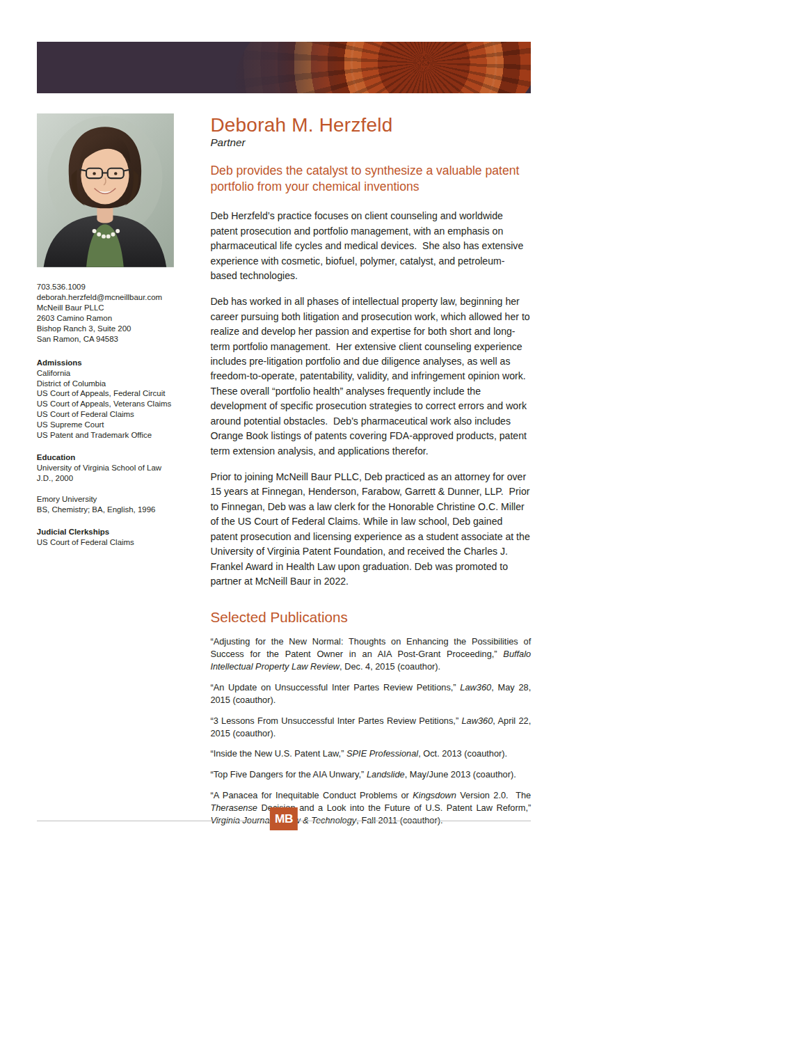703.536.1009
deborah.herzfeld@mcneillbaur.com
McNeill Baur PLLC
2603 Camino Ramon
Bishop Ranch 3, Suite 200
San Ramon, CA 94583
Admissions
California
District of Columbia
US Court of Appeals, Federal Circuit
US Court of Appeals, Veterans Claims
US Court of Federal Claims
US Supreme Court
US Patent and Trademark Office
Education
University of Virginia School of Law
J.D., 2000
Emory University
BS, Chemistry; BA, English, 1996
Judicial Clerkships
US Court of Federal Claims
Deborah M. Herzfeld
Partner
Deb provides the catalyst to synthesize a valuable patent portfolio from your chemical inventions
Deb Herzfeld’s practice focuses on client counseling and worldwide patent prosecution and portfolio management, with an emphasis on pharmaceutical life cycles and medical devices. She also has extensive experience with cosmetic, biofuel, polymer, catalyst, and petroleum-based technologies.
Deb has worked in all phases of intellectual property law, beginning her career pursuing both litigation and prosecution work, which allowed her to realize and develop her passion and expertise for both short and long-term portfolio management. Her extensive client counseling experience includes pre-litigation portfolio and due diligence analyses, as well as freedom-to-operate, patentability, validity, and infringement opinion work. These overall “portfolio health” analyses frequently include the development of specific prosecution strategies to correct errors and work around potential obstacles. Deb’s pharmaceutical work also includes Orange Book listings of patents covering FDA-approved products, patent term extension analysis, and applications therefor.
Prior to joining McNeill Baur PLLC, Deb practiced as an attorney for over 15 years at Finnegan, Henderson, Farabow, Garrett & Dunner, LLP. Prior to Finnegan, Deb was a law clerk for the Honorable Christine O.C. Miller of the US Court of Federal Claims. While in law school, Deb gained patent prosecution and licensing experience as a student associate at the University of Virginia Patent Foundation, and received the Charles J. Frankel Award in Health Law upon graduation. Deb was promoted to partner at McNeill Baur in 2022.
Selected Publications
“Adjusting for the New Normal: Thoughts on Enhancing the Possibilities of Success for the Patent Owner in an AIA Post-Grant Proceeding,” Buffalo Intellectual Property Law Review, Dec. 4, 2015 (coauthor).
“An Update on Unsuccessful Inter Partes Review Petitions,” Law360, May 28, 2015 (coauthor).
“3 Lessons From Unsuccessful Inter Partes Review Petitions,” Law360, April 22, 2015 (coauthor).
“Inside the New U.S. Patent Law,” SPIE Professional, Oct. 2013 (coauthor).
“Top Five Dangers for the AIA Unwary,” Landslide, May/June 2013 (coauthor).
“A Panacea for Inequitable Conduct Problems or Kingsdown Version 2.0. The Therasense Decision and a Look into the Future of U.S. Patent Law Reform,” Virginia Journal of Law & Technology, Fall 2011 (coauthor).
MB